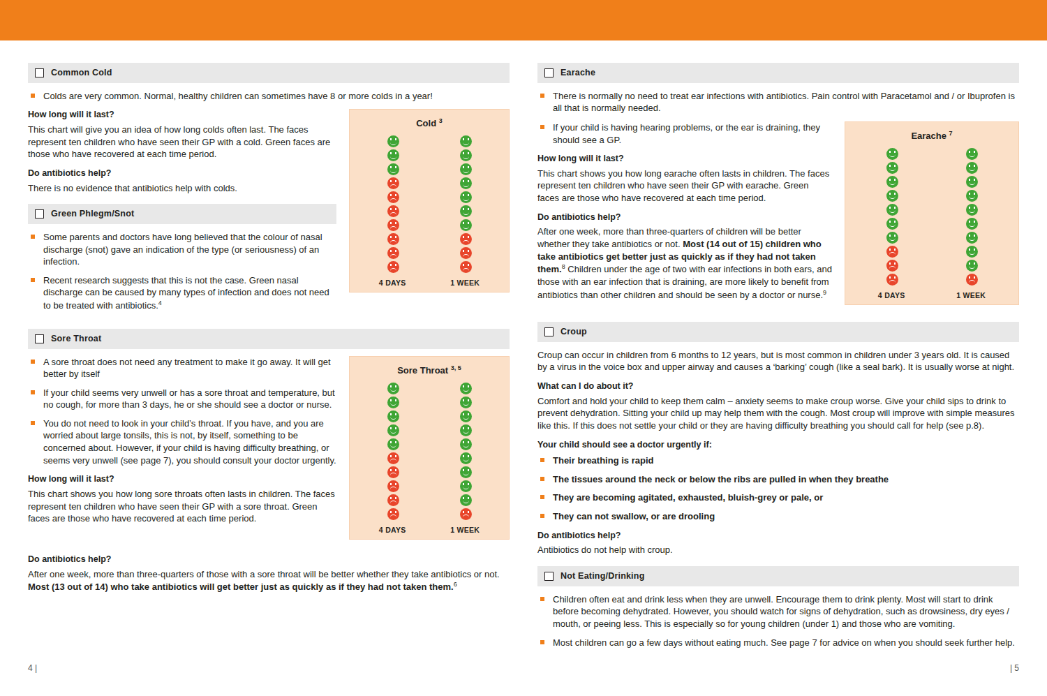Common Cold
Colds are very common. Normal, healthy children can sometimes have 8 or more colds in a year!
Cold 3
4 DAYS 1 WEEK
How long will it last?
This chart will give you an idea of how long colds often last. The faces represent ten children who have seen their GP with a cold. Green faces are those who have recovered at each time period.
Do antibiotics help?
There is no evidence that antibiotics help with colds.
Green Phlegm/Snot
Some parents and doctors have long believed that the colour of nasal discharge (snot) gave an indication of the type (or seriousness) of an infection.
Recent research suggests that this is not the case. Green nasal discharge can be caused by many types of infection and does not need to be treated with antibiotics.4
Sore Throat
Sore Throat 3, 5
4 DAYS 1 WEEK
A sore throat does not need any treatment to make it go away. It will get better by itself
If your child seems very unwell or has a sore throat and temperature, but no cough, for more than 3 days, he or she should see a doctor or nurse.
You do not need to look in your child’s throat. If you have, and you are worried about large tonsils, this is not, by itself, something to be concerned about. However, if your child is having difficulty breathing, or seems very unwell (see page 7), you should consult your doctor urgently.
How long will it last?
This chart shows you how long sore throats often lasts in children. The faces represent ten children who have seen their GP with a sore throat. Green faces are those who have recovered at each time period.
Do antibiotics help?
After one week, more than three-quarters of those with a sore throat will be better whether they take antibiotics or not. Most (13 out of 14) who take antibiotics will get better just as quickly as if they had not taken them.6
Earache
There is normally no need to treat ear infections with antibiotics. Pain control with Paracetamol and / or Ibuprofen is all that is normally needed.
Earache 7
4 DAYS 1 WEEK
If your child is having hearing problems, or the ear is draining, they should see a GP.
How long will it last?
This chart shows you how long earache often lasts in children. The faces represent ten children who have seen their GP with earache. Green faces are those who have recovered at each time period.
Do antibiotics help?
After one week, more than three-quarters of children will be better whether they take antibiotics or not. Most (14 out of 15) children who take antibiotics get better just as quickly as if they had not taken them.8 Children under the age of two with ear infections in both ears, and those with an ear infection that is draining, are more likely to benefit from antibiotics than other children and should be seen by a doctor or nurse.9
Croup
Croup can occur in children from 6 months to 12 years, but is most common in children under 3 years old. It is caused by a virus in the voice box and upper airway and causes a ‘barking’ cough (like a seal bark). It is usually worse at night.
What can I do about it?
Comfort and hold your child to keep them calm – anxiety seems to make croup worse. Give your child sips to drink to prevent dehydration. Sitting your child up may help them with the cough. Most croup will improve with simple measures like this. If this does not settle your child or they are having difficulty breathing you should call for help (see p.8).
Your child should see a doctor urgently if:
Their breathing is rapid
The tissues around the neck or below the ribs are pulled in when they breathe
They are becoming agitated, exhausted, bluish-grey or pale, or
They can not swallow, or are drooling
Do antibiotics help?
Antibiotics do not help with croup.
Not Eating/Drinking
Children often eat and drink less when they are unwell. Encourage them to drink plenty. Most will start to drink before becoming dehydrated. However, you should watch for signs of dehydration, such as drowsiness, dry eyes / mouth, or peeing less. This is especially so for young children (under 1) and those who are vomiting.
Most children can go a few days without eating much. See page 7 for advice on when you should seek further help.